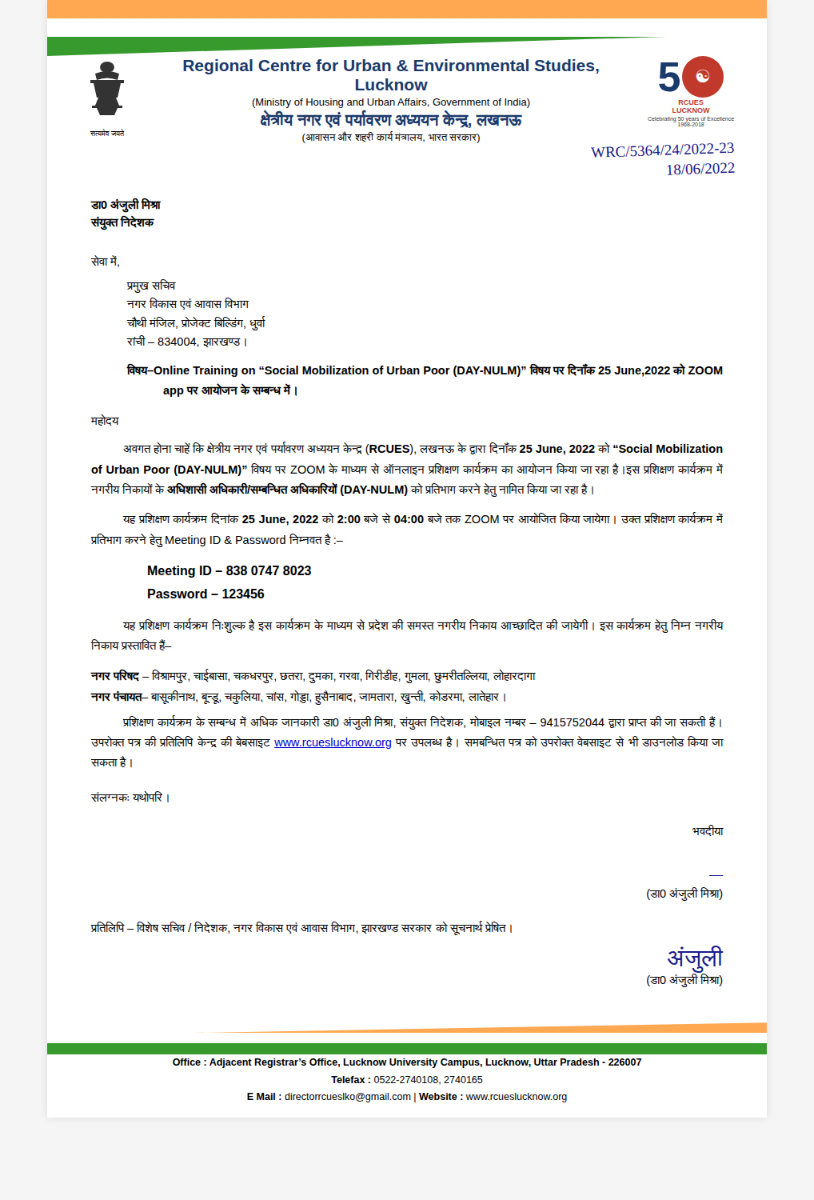सत्यमेव जयते
Regional Centre for Urban & Environmental Studies, Lucknow
(Ministry of Housing and Urban Affairs, Government of India)
क्षेत्रीय नगर एवं पर्यावरण अध्ययन केन्द्र, लखनऊ
(आवासन और शहरी कार्य मंत्रालय, भारत सरकार)
5☯
RCUES
LUCKNOW
Celebrating 50 years of Excellence
1968-2018
WRC/5364/24/2022-23
18/06/2022
डा0 अंजुली मिश्रा
संयुक्त निदेशक
सेवा में,
प्रमुख सचिव
नगर विकास एवं आवास विभाग
चौथी मंजिल, प्रोजेक्ट बिल्डिंग, धुर्वा
रांची – 834004, झारखण्ड।
विषय–Online Training on “Social Mobilization of Urban Poor (DAY-NULM)” विषय पर दिनॉंक 25 June,2022 को ZOOM app पर आयोजन के सम्बन्ध में।
महोदय
अवगत होना चाहें कि क्षेत्रीय नगर एवं पर्यावरण अध्ययन केन्द्र (RCUES), लखनऊ के द्वारा दिनॉंक 25 June, 2022 को “Social Mobilization of Urban Poor (DAY-NULM)” विषय पर ZOOM के माध्यम से ऑनलाइन प्रशिक्षण कार्यक्रम का आयोजन किया जा रहा है।इस प्रशिक्षण कार्यक्रम में नगरीय निकायों के अधिशासी अधिकारी/सम्बन्धित अधिकारियों (DAY-NULM) को प्रतिभाग करने हेतु नामित किया जा रहा है।
यह प्रशिक्षण कार्यक्रम दिनांक 25 June, 2022 को 2:00 बजे से 04:00 बजे तक ZOOM पर आयोजित किया जायेगा। उक्त प्रशिक्षण कार्यक्रम में प्रतिभाग करने हेतु Meeting ID & Password निम्नवत है :–
Meeting ID – 838 0747 8023
Password – 123456
यह प्रशिक्षण कार्यक्रम निःशुल्क है इस कार्यक्रम के माध्यम से प्रदेश की समस्त नगरीय निकाय आच्छादित की जायेगी। इस कार्यक्रम हेतु निम्न नगरीय निकाय प्रस्तावित हैं–
नगर परिषद – विश्रामपुर, चाईबासा, चकधरपुर, छतरा, दुमका, गरवा, गिरीडीह, गुमला, छुमरीतल्लिया, लोहारदागा
नगर पंचायत– बासूकीनाथ, बून्डू, चकुलिया, चांस, गोड्डा, हुसैनाबाद, जामतारा, खुन्ती, कोडरमा, लातेहार।
प्रशिक्षण कार्यक्रम के सम्बन्ध में अधिक जानकारी डा0 अंजुली मिश्रा, संयुक्त निदेशक, मोबाइल नम्बर – 9415752044 द्वारा प्राप्त की जा सकती हैं। उपरोक्त पत्र की प्रतिलिपि केन्द्र की बेबसाइट www.rcueslucknow.org पर उपलब्ध है। समबन्धित पत्र को उपरोक्त वेबसाइट से भी डाउनलोड किया जा सकता है।
संलग्नकः यथोपरि।
भवदीया
—
(डा0 अंजुली मिश्रा)
प्रतिलिपि – विशेष सचिव / निदेशक, नगर विकास एवं आवास विभाग, झारखण्ड सरकार को सूचनार्थ प्रेषित।
अंजुली (डा0 अंजुली मिश्रा)
Office : Adjacent Registrar’s Office, Lucknow University Campus, Lucknow, Uttar Pradesh - 226007
Telefax : 0522-2740108, 2740165
E Mail : directorrcueslko@gmail.com | Website : www.rcueslucknow.org